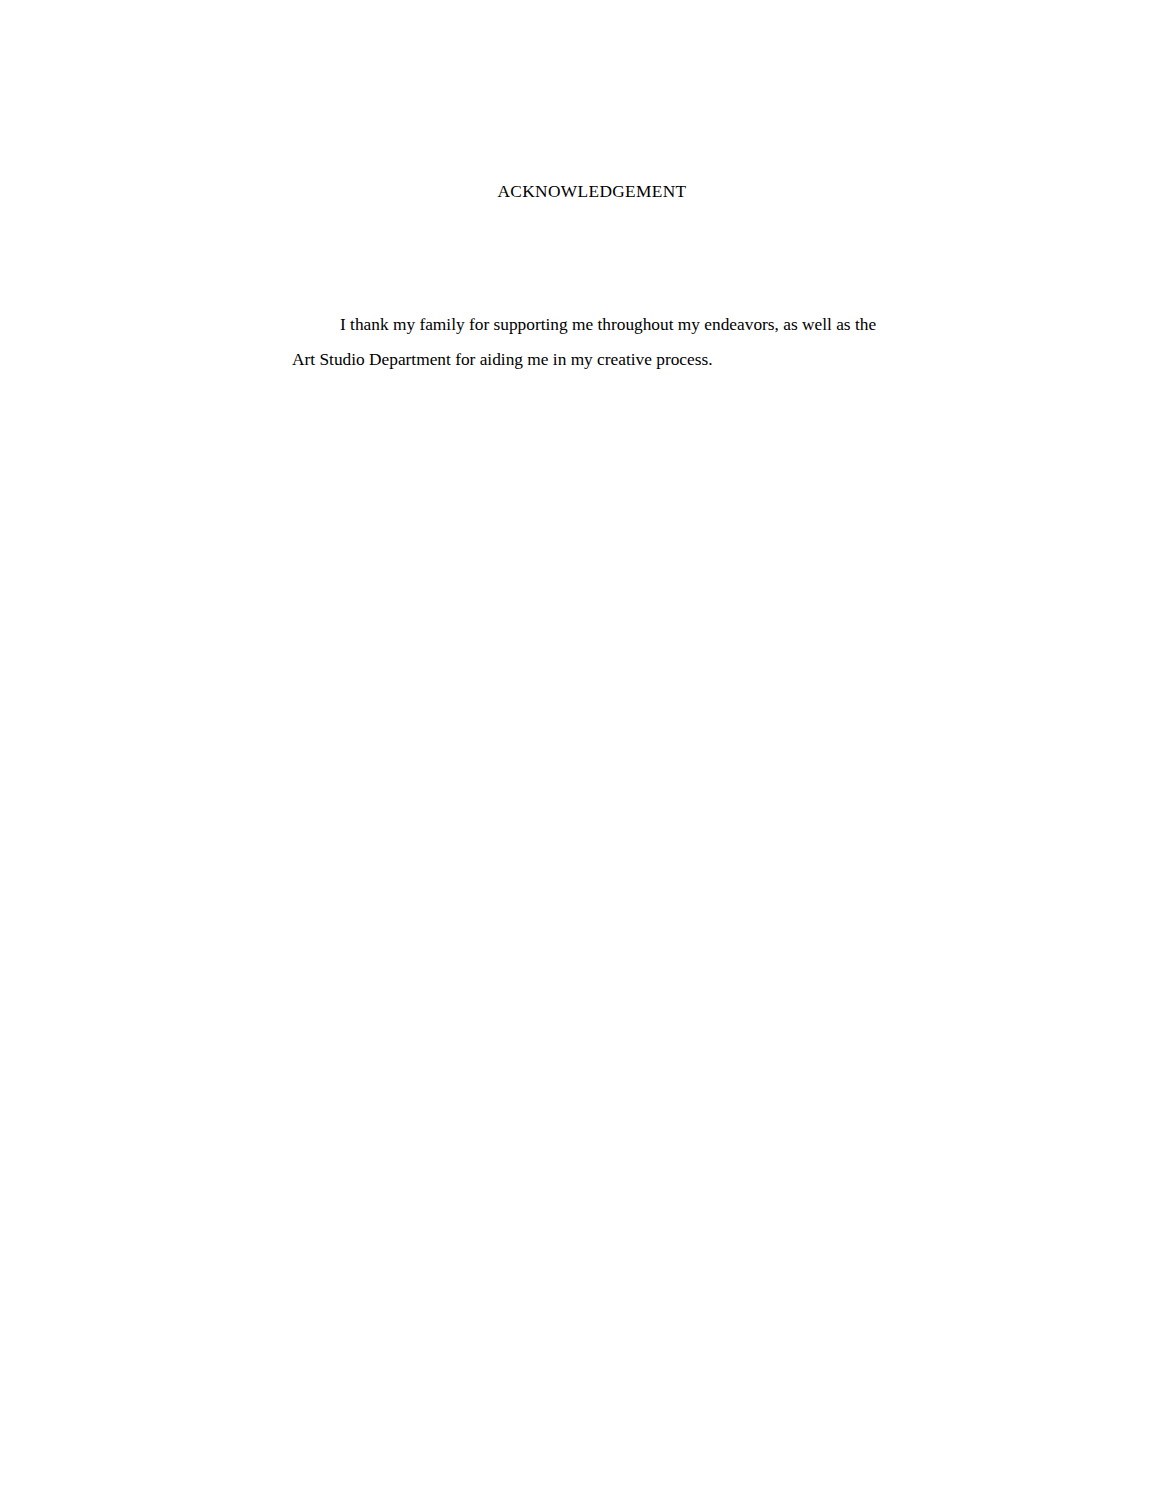ACKNOWLEDGEMENT
I thank my family for supporting me throughout my endeavors, as well as the Art Studio Department for aiding me in my creative process.